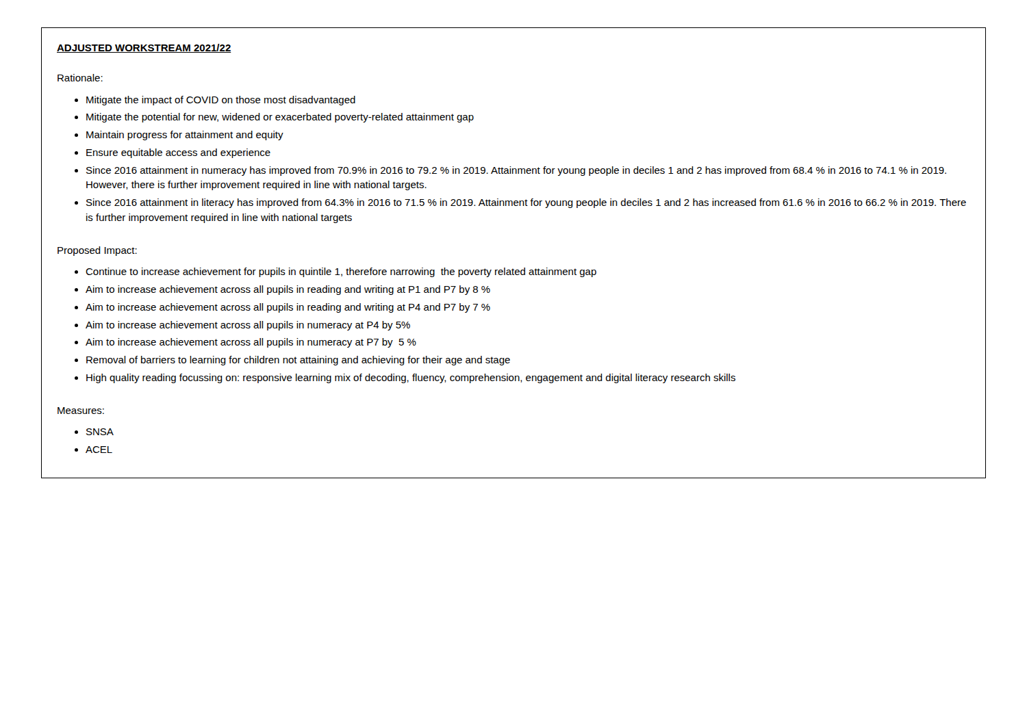ADJUSTED WORKSTREAM 2021/22
Rationale:
Mitigate the impact of COVID on those most disadvantaged
Mitigate the potential for new, widened or exacerbated poverty-related attainment gap
Maintain progress for attainment and equity
Ensure equitable access and experience
Since 2016 attainment in numeracy has improved from 70.9% in 2016 to 79.2 % in 2019. Attainment for young people in deciles 1 and 2 has improved from 68.4 % in 2016 to 74.1 % in 2019. However, there is further improvement required in line with national targets.
Since 2016 attainment in literacy has improved from 64.3% in 2016 to 71.5 % in 2019. Attainment for young people in deciles 1 and 2 has increased from 61.6 % in 2016 to 66.2 % in 2019. There is further improvement required in line with national targets
Proposed Impact:
Continue to increase achievement for pupils in quintile 1, therefore narrowing the poverty related attainment gap
Aim to increase achievement across all pupils in reading and writing at P1 and P7 by 8 %
Aim to increase achievement across all pupils in reading and writing at P4 and P7 by 7 %
Aim to increase achievement across all pupils in numeracy at P4 by 5%
Aim to increase achievement across all pupils in numeracy at P7 by 5 %
Removal of barriers to learning for children not attaining and achieving for their age and stage
High quality reading focussing on: responsive learning mix of decoding, fluency, comprehension, engagement and digital literacy research skills
Measures:
SNSA
ACEL